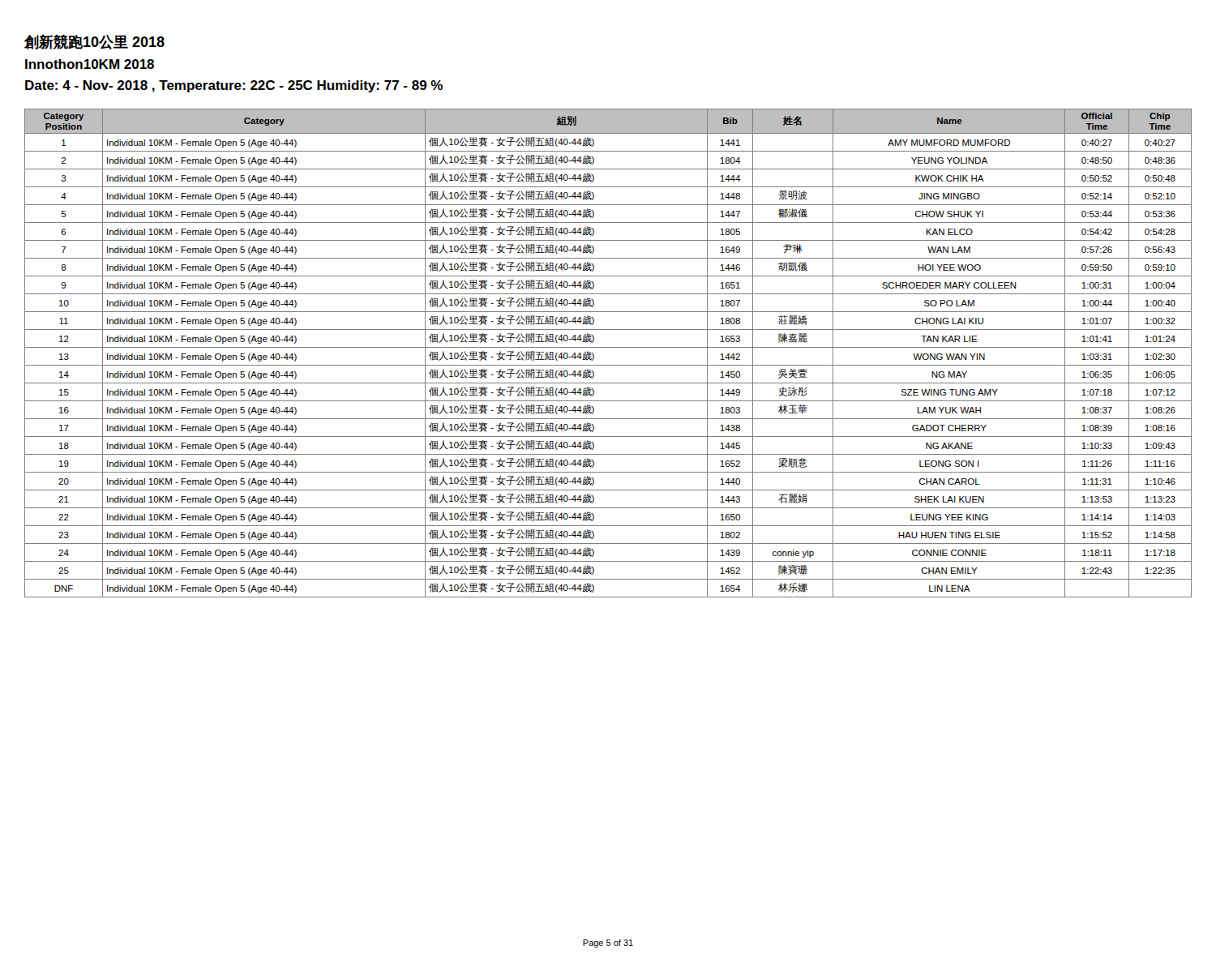創新競跑10公里 2018
Innothon10KM 2018
Date: 4 - Nov- 2018 , Temperature: 22C - 25C Humidity: 77 - 89 %
| Category Position | Category | 組別 | Bib | 姓名 | Name | Official Time | Chip Time |
| --- | --- | --- | --- | --- | --- | --- | --- |
| 1 | Individual 10KM - Female Open 5 (Age 40-44) | 個人10公里賽 - 女子公開五組(40-44歲) | 1441 | | AMY MUMFORD MUMFORD | 0:40:27 | 0:40:27 |
| 2 | Individual 10KM - Female Open 5 (Age 40-44) | 個人10公里賽 - 女子公開五組(40-44歲) | 1804 | | YEUNG YOLINDA | 0:48:50 | 0:48:36 |
| 3 | Individual 10KM - Female Open 5 (Age 40-44) | 個人10公里賽 - 女子公開五組(40-44歲) | 1444 | | KWOK CHIK HA | 0:50:52 | 0:50:48 |
| 4 | Individual 10KM - Female Open 5 (Age 40-44) | 個人10公里賽 - 女子公開五組(40-44歲) | 1448 | 景明波 | JING MINGBO | 0:52:14 | 0:52:10 |
| 5 | Individual 10KM - Female Open 5 (Age 40-44) | 個人10公里賽 - 女子公開五組(40-44歲) | 1447 | 鄒淑儀 | CHOW SHUK YI | 0:53:44 | 0:53:36 |
| 6 | Individual 10KM - Female Open 5 (Age 40-44) | 個人10公里賽 - 女子公開五組(40-44歲) | 1805 | | KAN ELCO | 0:54:42 | 0:54:28 |
| 7 | Individual 10KM - Female Open 5 (Age 40-44) | 個人10公里賽 - 女子公開五組(40-44歲) | 1649 | 尹琳 | WAN LAM | 0:57:26 | 0:56:43 |
| 8 | Individual 10KM - Female Open 5 (Age 40-44) | 個人10公里賽 - 女子公開五組(40-44歲) | 1446 | 胡凱儀 | HOI YEE WOO | 0:59:50 | 0:59:10 |
| 9 | Individual 10KM - Female Open 5 (Age 40-44) | 個人10公里賽 - 女子公開五組(40-44歲) | 1651 | | SCHROEDER MARY COLLEEN | 1:00:31 | 1:00:04 |
| 10 | Individual 10KM - Female Open 5 (Age 40-44) | 個人10公里賽 - 女子公開五組(40-44歲) | 1807 | | SO PO LAM | 1:00:44 | 1:00:40 |
| 11 | Individual 10KM - Female Open 5 (Age 40-44) | 個人10公里賽 - 女子公開五組(40-44歲) | 1808 | 莊麗嬌 | CHONG LAI KIU | 1:01:07 | 1:00:32 |
| 12 | Individual 10KM - Female Open 5 (Age 40-44) | 個人10公里賽 - 女子公開五組(40-44歲) | 1653 | 陳嘉麗 | TAN KAR LIE | 1:01:41 | 1:01:24 |
| 13 | Individual 10KM - Female Open 5 (Age 40-44) | 個人10公里賽 - 女子公開五組(40-44歲) | 1442 | | WONG WAN YIN | 1:03:31 | 1:02:30 |
| 14 | Individual 10KM - Female Open 5 (Age 40-44) | 個人10公里賽 - 女子公開五組(40-44歲) | 1450 | 吳美萱 | NG MAY | 1:06:35 | 1:06:05 |
| 15 | Individual 10KM - Female Open 5 (Age 40-44) | 個人10公里賽 - 女子公開五組(40-44歲) | 1449 | 史詠彤 | SZE WING TUNG AMY | 1:07:18 | 1:07:12 |
| 16 | Individual 10KM - Female Open 5 (Age 40-44) | 個人10公里賽 - 女子公開五組(40-44歲) | 1803 | 林玉華 | LAM YUK WAH | 1:08:37 | 1:08:26 |
| 17 | Individual 10KM - Female Open 5 (Age 40-44) | 個人10公里賽 - 女子公開五組(40-44歲) | 1438 | | GADOT CHERRY | 1:08:39 | 1:08:16 |
| 18 | Individual 10KM - Female Open 5 (Age 40-44) | 個人10公里賽 - 女子公開五組(40-44歲) | 1445 | | NG AKANE | 1:10:33 | 1:09:43 |
| 19 | Individual 10KM - Female Open 5 (Age 40-44) | 個人10公里賽 - 女子公開五組(40-44歲) | 1652 | 梁順意 | LEONG SON I | 1:11:26 | 1:11:16 |
| 20 | Individual 10KM - Female Open 5 (Age 40-44) | 個人10公里賽 - 女子公開五組(40-44歲) | 1440 | | CHAN CAROL | 1:11:31 | 1:10:46 |
| 21 | Individual 10KM - Female Open 5 (Age 40-44) | 個人10公里賽 - 女子公開五組(40-44歲) | 1443 | 石麗娟 | SHEK LAI KUEN | 1:13:53 | 1:13:23 |
| 22 | Individual 10KM - Female Open 5 (Age 40-44) | 個人10公里賽 - 女子公開五組(40-44歲) | 1650 | | LEUNG YEE KING | 1:14:14 | 1:14:03 |
| 23 | Individual 10KM - Female Open 5 (Age 40-44) | 個人10公里賽 - 女子公開五組(40-44歲) | 1802 | | HAU HUEN TING ELSIE | 1:15:52 | 1:14:58 |
| 24 | Individual 10KM - Female Open 5 (Age 40-44) | 個人10公里賽 - 女子公開五組(40-44歲) | 1439 | connie yip | CONNIE CONNIE | 1:18:11 | 1:17:18 |
| 25 | Individual 10KM - Female Open 5 (Age 40-44) | 個人10公里賽 - 女子公開五組(40-44歲) | 1452 | 陳寶珊 | CHAN EMILY | 1:22:43 | 1:22:35 |
| DNF | Individual 10KM - Female Open 5 (Age 40-44) | 個人10公里賽 - 女子公開五組(40-44歲) | 1654 | 林乐娜 | LIN LENA | | |
Page 5 of 31